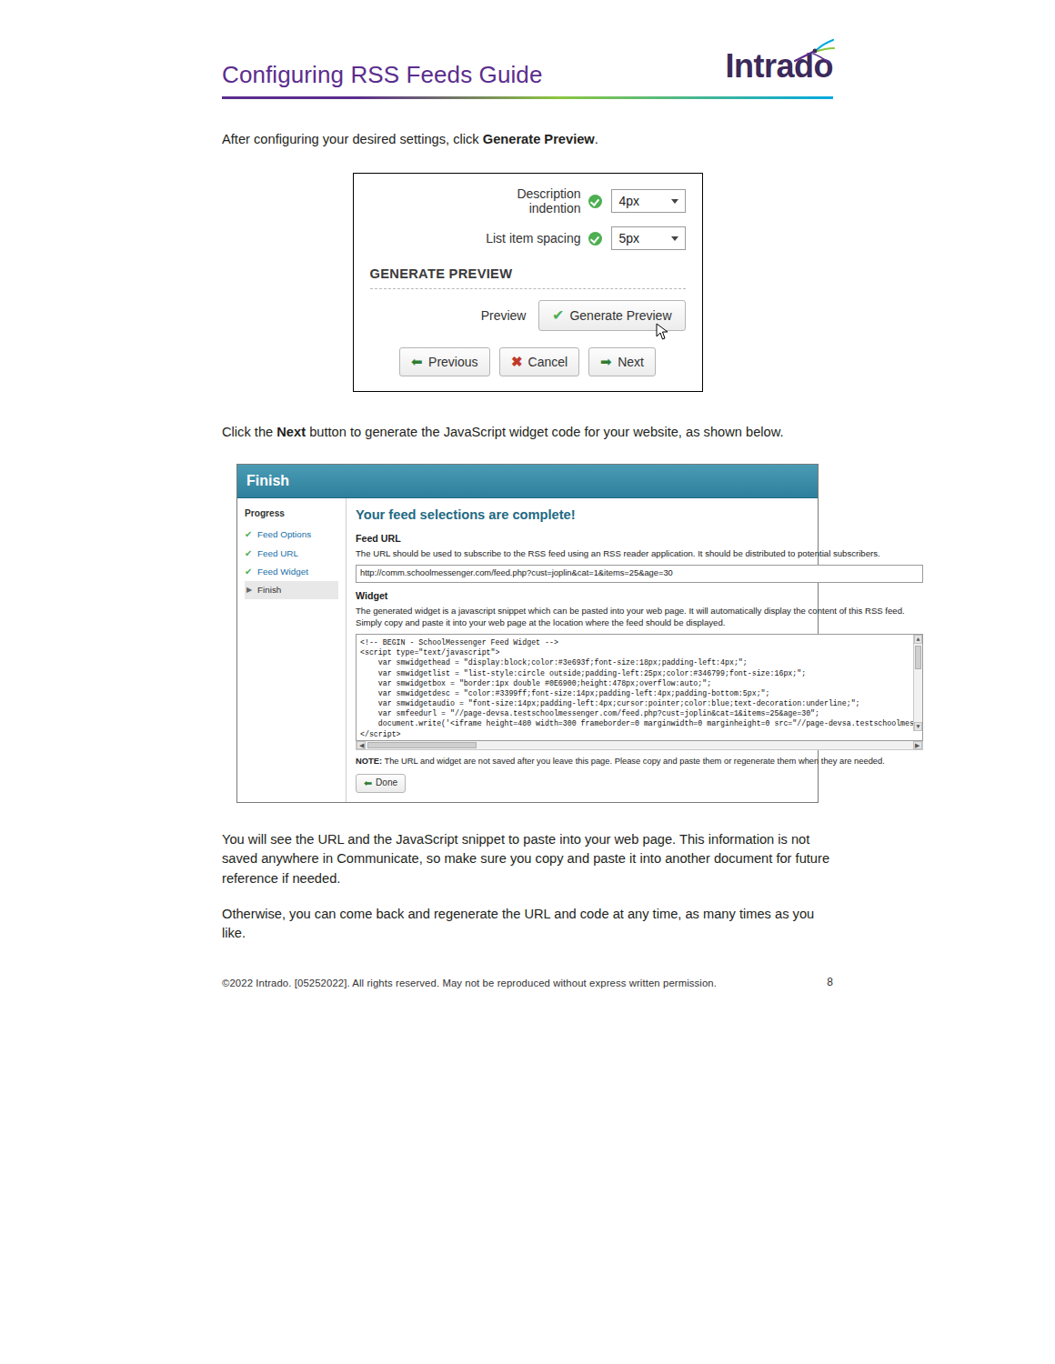Configuring RSS Feeds Guide
Intrado
After configuring your desired settings, click Generate Preview.
Description
indention
4px
List item spacing
5px
GENERATE PREVIEW
Preview
✔ Generate Preview
⬅Previous
✖Cancel
➡Next
Click the Next button to generate the JavaScript widget code for your website, as shown below.
Finish
Progress
Feed Options
Feed URL
Feed Widget
Finish
Your feed selections are complete!
Feed URL
The URL should be used to subscribe to the RSS feed using an RSS reader application. It should be distributed to potential subscribers.
http://comm.schoolmessenger.com/feed.php?cust=joplin&cat=1&items=25&age=30
Widget
The generated widget is a javascript snippet which can be pasted into your web page. It will automatically display the content of this RSS feed. Simply copy and paste it into your web page at the location where the feed should be displayed.
▲
▼
<!-- BEGIN - SchoolMessenger Feed Widget -->
<script type="text/javascript">
    var smwidgethead = "display:block;color:#3e693f;font-size:18px;padding-left:4px;";
    var smwidgetlist = "list-style:circle outside;padding-left:25px;color:#346799;font-size:16px;";
    var smwidgetbox = "border:1px double #0E6900;height:478px;overflow:auto;";
    var smwidgetdesc = "color:#3399ff;font-size:14px;padding-left:4px;padding-bottom:5px;";
    var smwidgetaudio = "font-size:14px;padding-left:4px;cursor:pointer;color:blue;text-decoration:underline;";
    var smfeedurl = "//page-devsa.testschoolmessenger.com/feed.php?cust=joplin&cat=1&items=25&age=30";
    document.write('<iframe height=480 width=300 frameborder=0 marginwidth=0 marginheight=0 src="//page-devsa.testschoolmess
</script>
<!-- END - SchoolMessenger Feed Widget -->
◀
▶
NOTE: The URL and widget are not saved after you leave this page. Please copy and paste them or regenerate them when they are needed.
⬅Done
You will see the URL and the JavaScript snippet to paste into your web page. This information is not saved anywhere in Communicate, so make sure you copy and paste it into another document for future reference if needed.
Otherwise, you can come back and regenerate the URL and code at any time, as many times as you like.
©2022 Intrado. [05252022]. All rights reserved. May not be reproduced without express written permission.
8